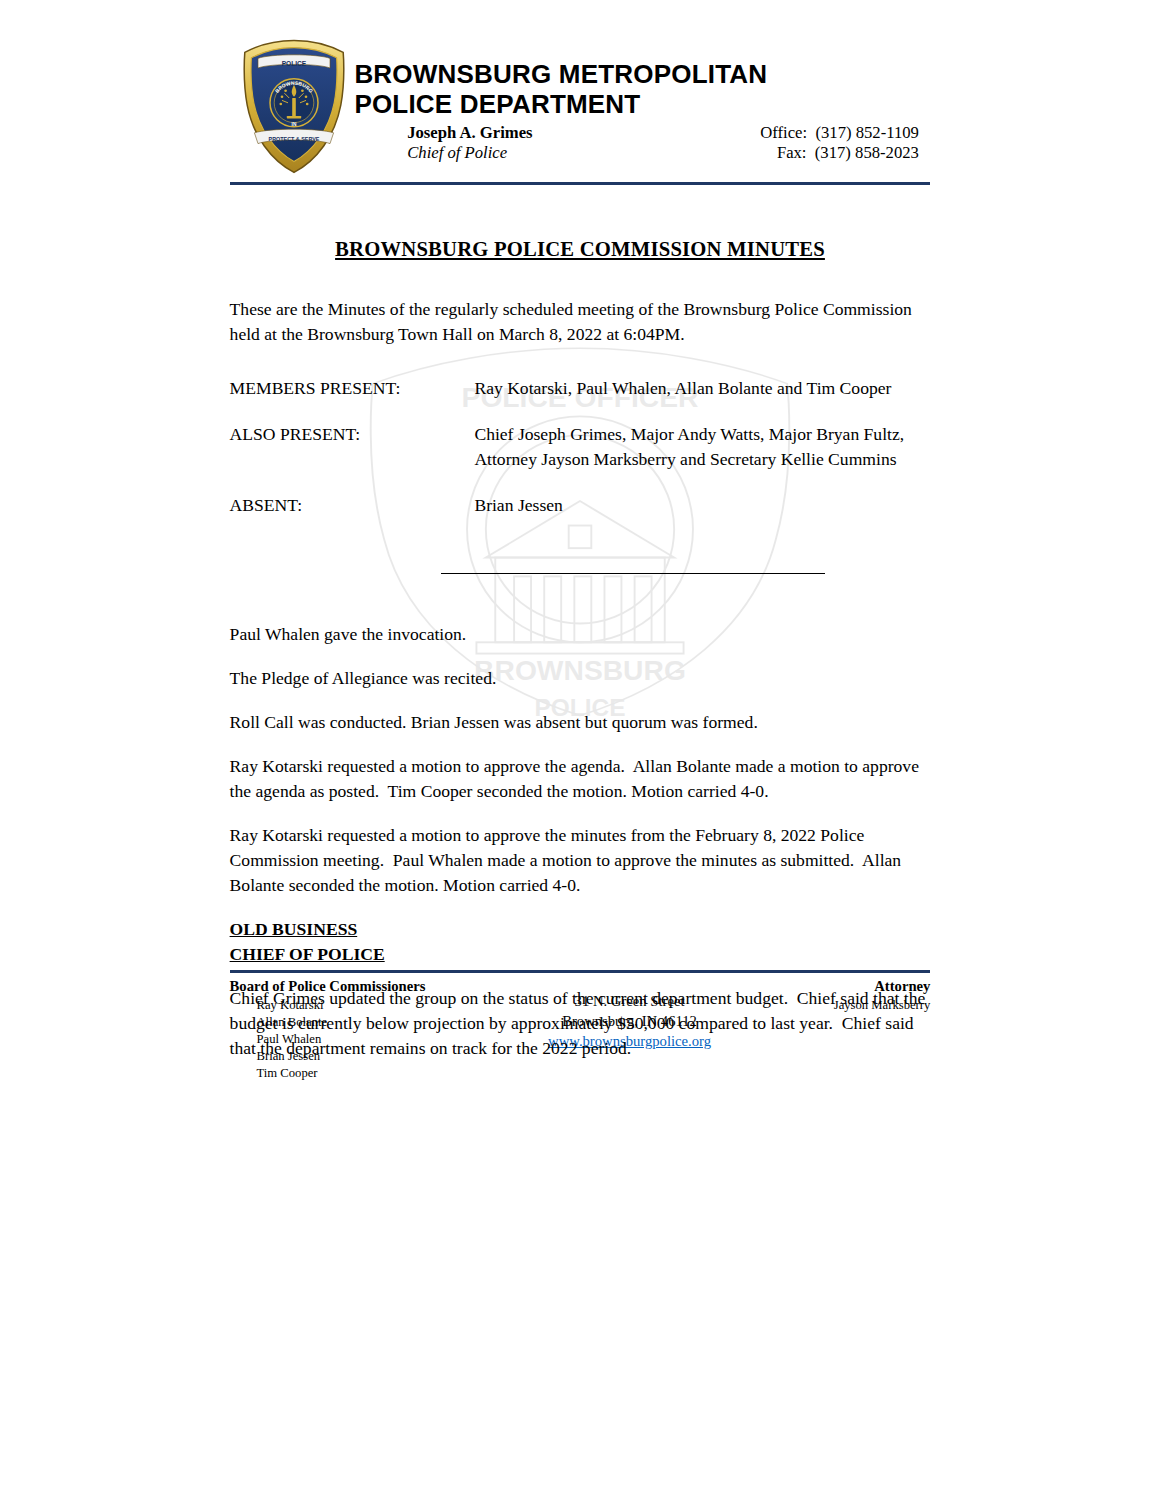POLICE BROWNSBURG IN PROTECT & SERVE
BROWNSBURG METROPOLITAN
POLICE DEPARTMENT
Joseph A. Grimes
Chief of Police
Office: (317) 852-1109
Fax: (317) 858-2023
POLICE OFFICER BROWNSBURG POLICE
BROWNSBURG POLICE COMMISSION MINUTES
These are the Minutes of the regularly scheduled meeting of the Brownsburg Police Commission held at the Brownsburg Town Hall on March 8, 2022 at 6:04PM.
| MEMBERS PRESENT: | Ray Kotarski, Paul Whalen, Allan Bolante and Tim Cooper |
| ALSO PRESENT: | Chief Joseph Grimes, Major Andy Watts, Major Bryan Fultz, Attorney Jayson Marksberry and Secretary Kellie Cummins |
| ABSENT: | Brian Jessen |
Paul Whalen gave the invocation.
The Pledge of Allegiance was recited.
Roll Call was conducted. Brian Jessen was absent but quorum was formed.
Ray Kotarski requested a motion to approve the agenda. Allan Bolante made a motion to approve the agenda as posted. Tim Cooper seconded the motion. Motion carried 4-0.
Ray Kotarski requested a motion to approve the minutes from the February 8, 2022 Police Commission meeting. Paul Whalen made a motion to approve the minutes as submitted. Allan Bolante seconded the motion. Motion carried 4-0.
OLD BUSINESS
CHIEF OF POLICE
Chief Grimes updated the group on the status of the current department budget. Chief said that the budget is currently below projection by approximately $50,000 compared to last year. Chief said that the department remains on track for the 2022 period.
Board of Police Commissioners
Ray Kotarski
Allan Bolante
Paul Whalen
Brian Jessen
Tim Cooper
31 N. Green Street
Brownsburg, IN 46112
www.brownsburgpolice.org
Attorney
Jayson Marksberry